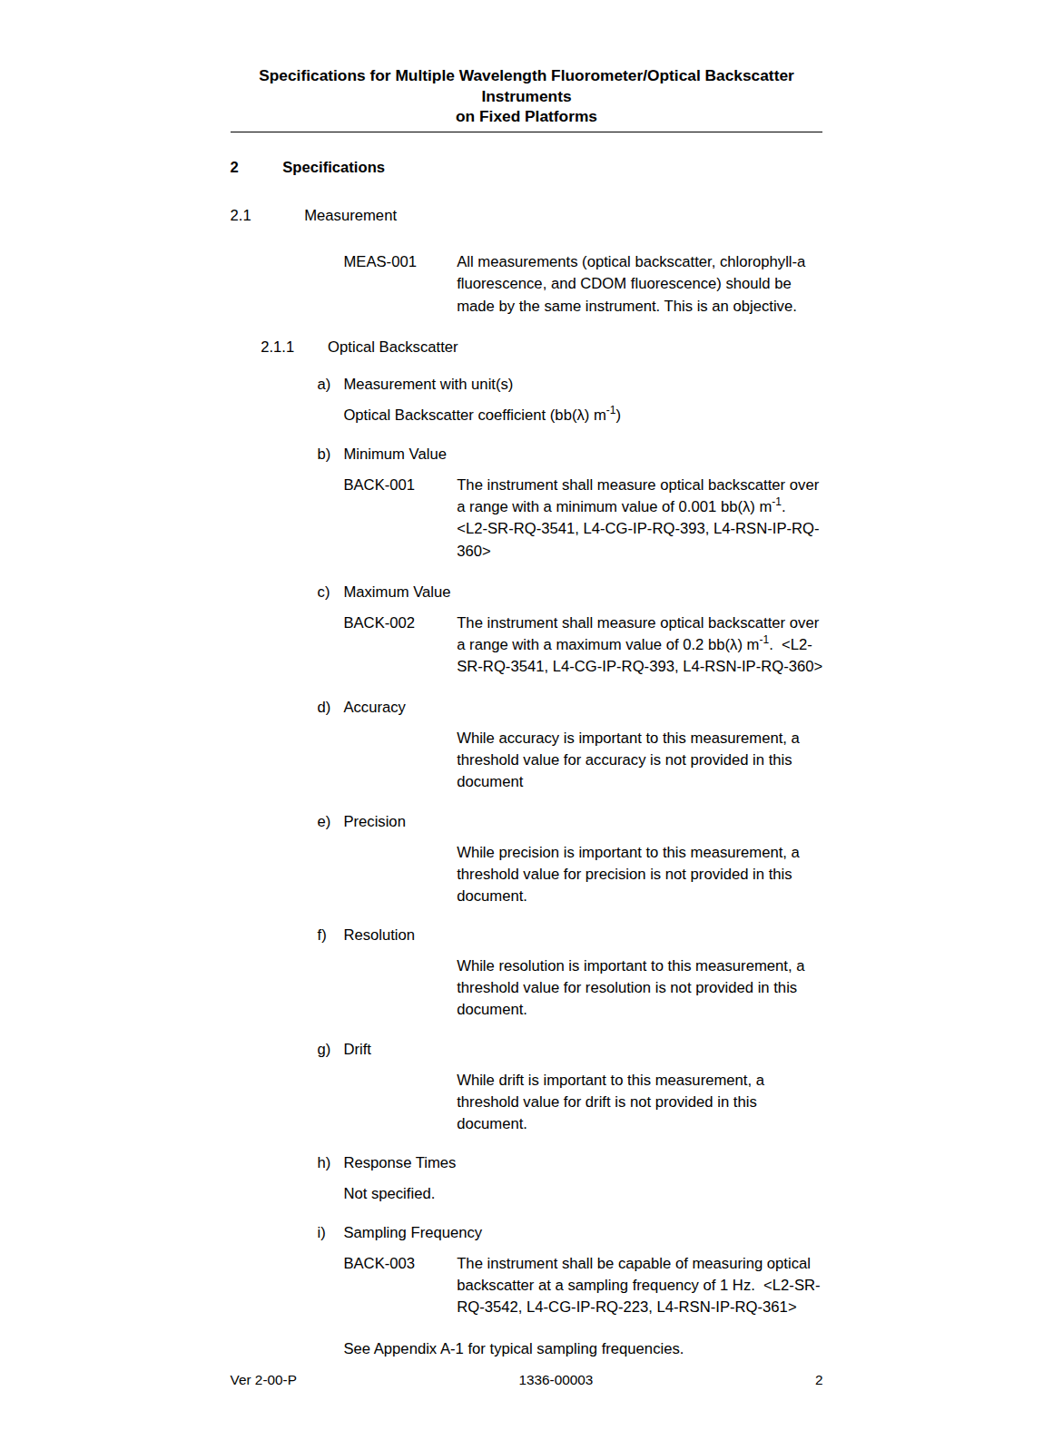Specifications for Multiple Wavelength Fluorometer/Optical Backscatter Instruments
on Fixed Platforms
2 Specifications
2.1 Measurement
MEAS-001
All measurements (optical backscatter, chlorophyll-a fluorescence, and CDOM fluorescence) should be made by the same instrument. This is an objective.
2.1.1 Optical Backscatter
a) Measurement with unit(s)
Optical Backscatter coefficient (bb(λ) m-1)
b) Minimum Value
BACK-001
The instrument shall measure optical backscatter over a range with a minimum value of 0.001 bb(λ) m-1. <L2-SR-RQ-3541, L4-CG-IP-RQ-393, L4-RSN-IP-RQ-360>
c) Maximum Value
BACK-002
The instrument shall measure optical backscatter over a range with a maximum value of 0.2 bb(λ) m-1. <L2-SR-RQ-3541, L4-CG-IP-RQ-393, L4-RSN-IP-RQ-360>
d) Accuracy
While accuracy is important to this measurement, a threshold value for accuracy is not provided in this document
e) Precision
While precision is important to this measurement, a threshold value for precision is not provided in this document.
f) Resolution
While resolution is important to this measurement, a threshold value for resolution is not provided in this document.
g) Drift
While drift is important to this measurement, a threshold value for drift is not provided in this document.
h) Response Times
Not specified.
i) Sampling Frequency
BACK-003
The instrument shall be capable of measuring optical backscatter at a sampling frequency of 1 Hz. <L2-SR-RQ-3542, L4-CG-IP-RQ-223, L4-RSN-IP-RQ-361>
See Appendix A-1 for typical sampling frequencies.
Ver 2-00-P
1336-00003
2